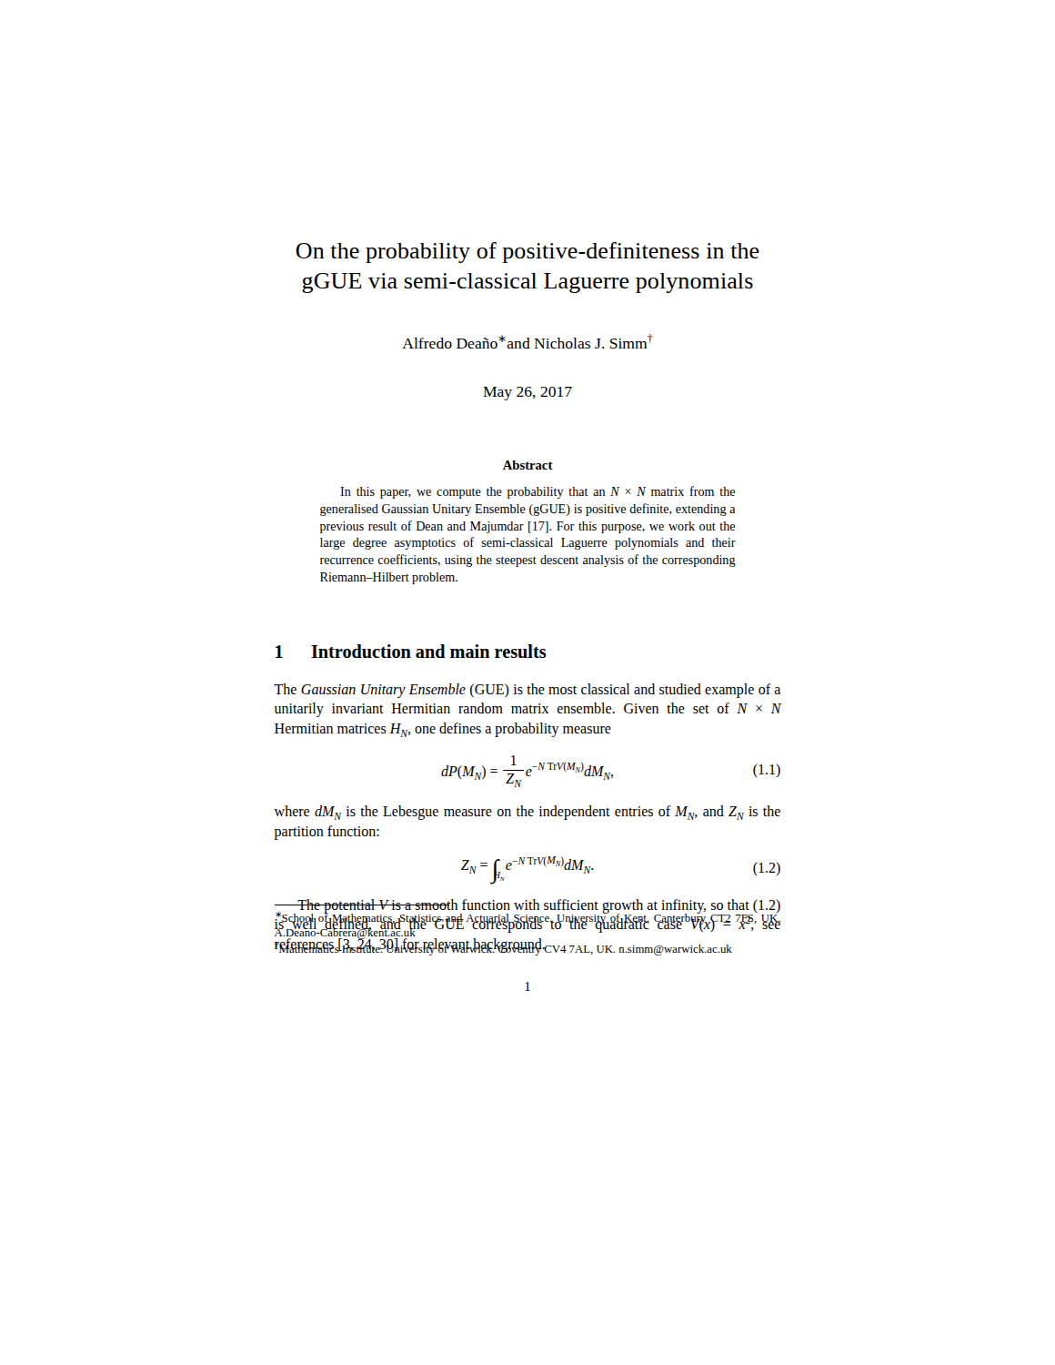On the probability of positive-definiteness in the
gGUE via semi-classical Laguerre polynomials
Alfredo Deaño∗and Nicholas J. Simm†
May 26, 2017
Abstract
In this paper, we compute the probability that an N × N matrix from the generalised Gaussian Unitary Ensemble (gGUE) is positive definite, extending a previous result of Dean and Majumdar [17]. For this purpose, we work out the large degree asymptotics of semi-classical Laguerre polynomials and their recurrence coefficients, using the steepest descent analysis of the corresponding Riemann–Hilbert problem.
1 Introduction and main results
The Gaussian Unitary Ensemble (GUE) is the most classical and studied example of a unitarily invariant Hermitian random matrix ensemble. Given the set of N × N Hermitian matrices HN, one defines a probability measure
dP(MN) = 1 ZN e−N Tr V(MN)dMN, (1.1)
where dMN is the Lebesgue measure on the independent entries of MN, and ZN is the partition function:
ZN = ∫HN e−N Tr V(MN)dMN. (1.2)
The potential V is a smooth function with sufficient growth at infinity, so that (1.2) is well defined, and the GUE corresponds to the quadratic case V(x) = x2, see references [3, 24, 30] for relevant background.
∗School of Mathematics, Statistics and Actuarial Science. University of Kent. Canterbury CT2 7FS, UK. A.Deano-Cabrera@kent.ac.uk
†Mathematics Institute. University of Warwick. Coventry CV4 7AL, UK. n.simm@warwick.ac.uk
1